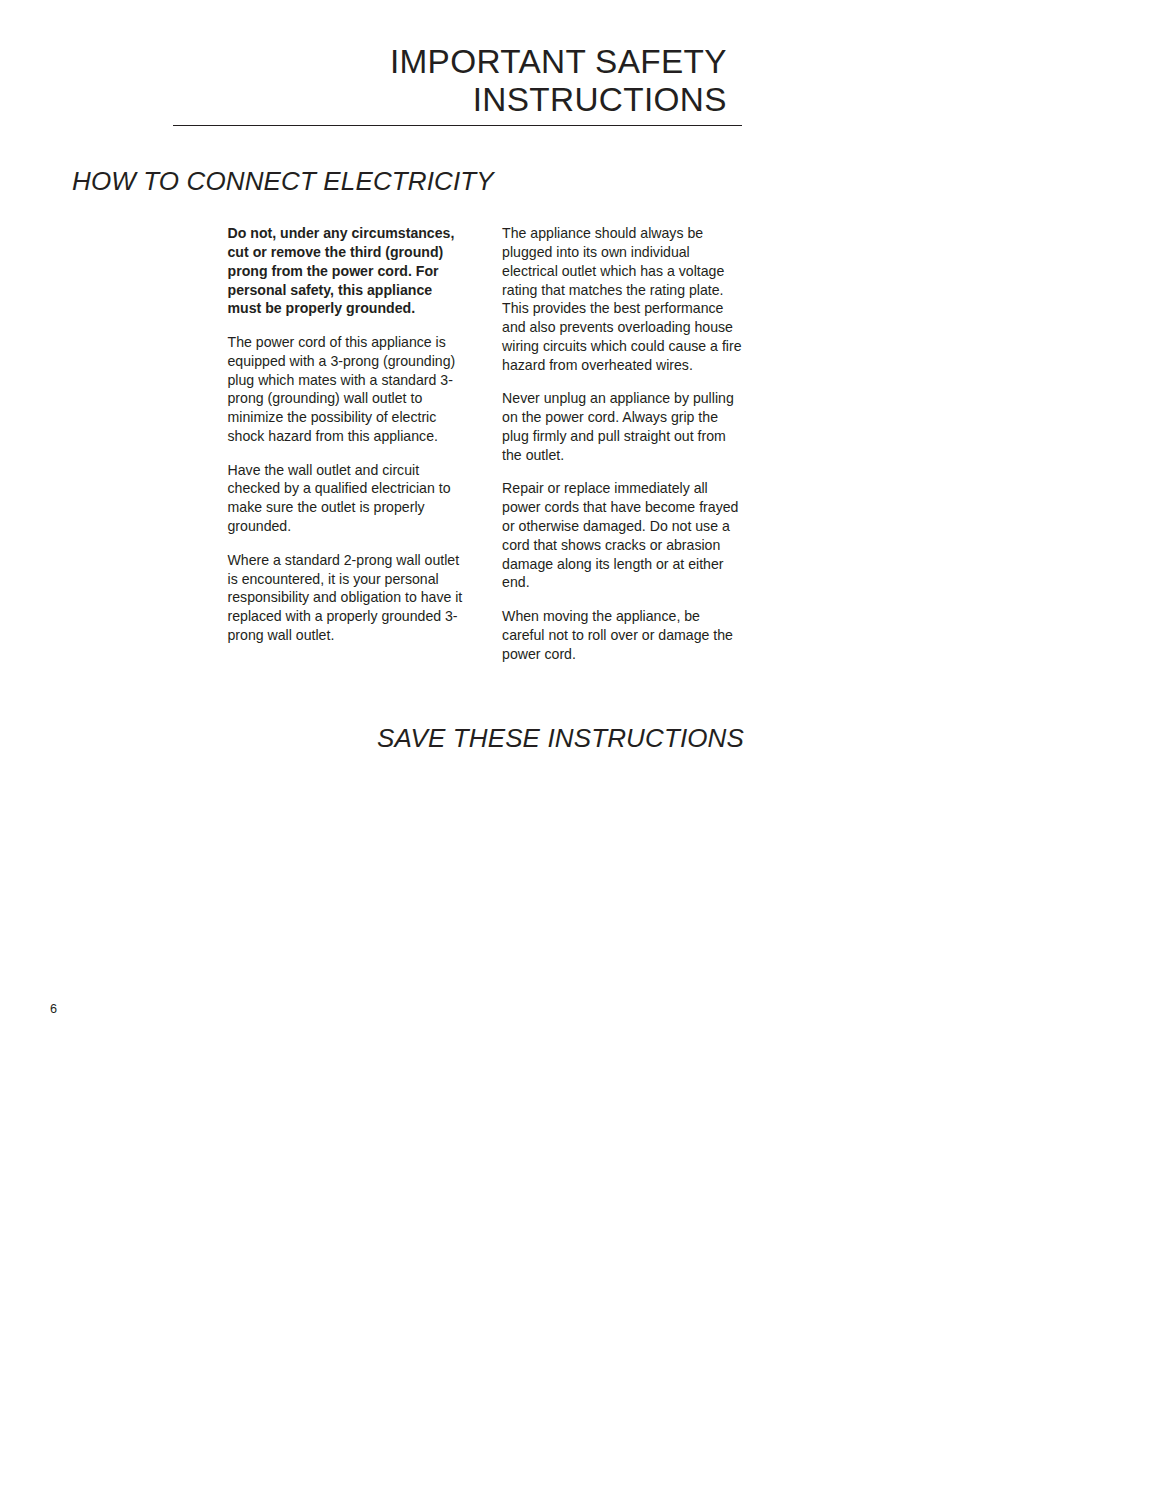IMPORTANT SAFETY INSTRUCTIONS
HOW TO CONNECT ELECTRICITY
Do not, under any circumstances, cut or remove the third (ground) prong from the power cord. For personal safety, this appliance must be properly grounded.
The power cord of this appliance is equipped with a 3-prong (grounding) plug which mates with a standard 3-prong (grounding) wall outlet to minimize the possibility of electric shock hazard from this appliance.
Have the wall outlet and circuit checked by a qualified electrician to make sure the outlet is properly grounded.
Where a standard 2-prong wall outlet is encountered, it is your personal responsibility and obligation to have it replaced with a properly grounded 3-prong wall outlet.
The appliance should always be plugged into its own individual electrical outlet which has a voltage rating that matches the rating plate. This provides the best performance and also prevents overloading house wiring circuits which could cause a fire hazard from overheated wires.
Never unplug an appliance by pulling on the power cord. Always grip the plug firmly and pull straight out from the outlet.
Repair or replace immediately all power cords that have become frayed or otherwise damaged. Do not use a cord that shows cracks or abrasion damage along its length or at either end.
When moving the appliance, be careful not to roll over or damage the power cord.
SAVE THESE INSTRUCTIONS
6